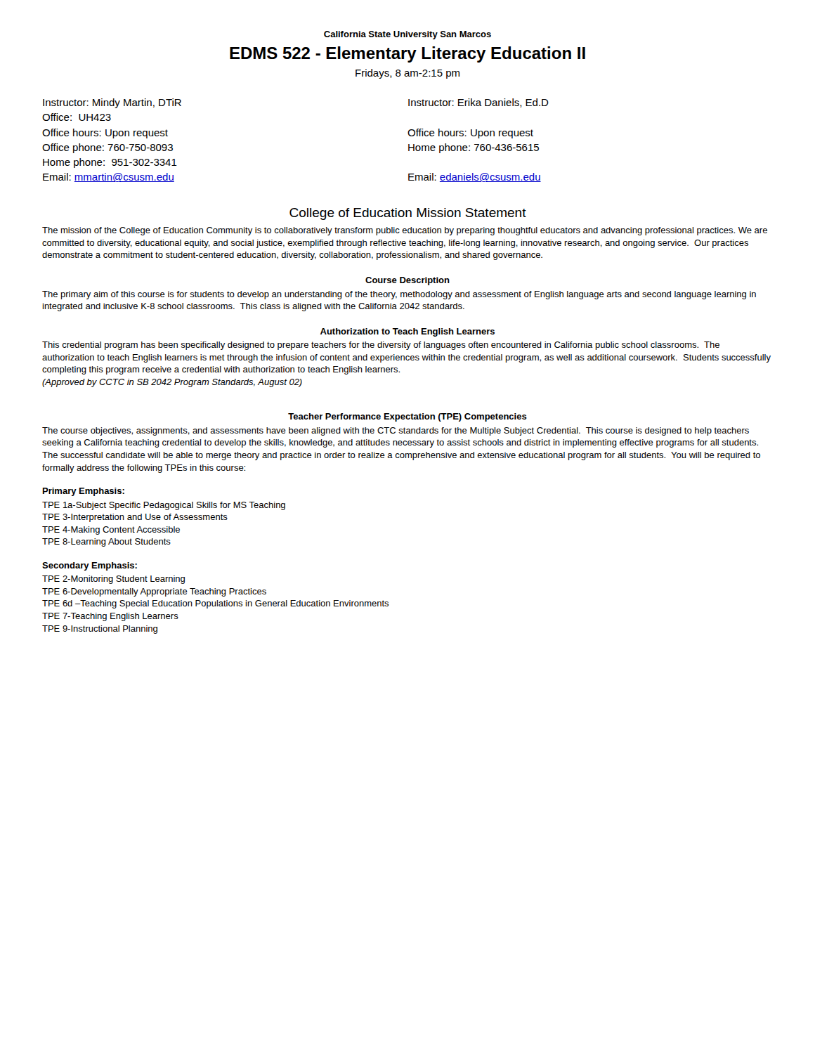California State University San Marcos
EDMS 522 - Elementary Literacy Education II
Fridays, 8 am-2:15 pm
| Instructor: Mindy Martin, DTiR | Instructor: Erika Daniels, Ed.D |
| Office: UH423 | |
| Office hours: Upon request | Office hours: Upon request |
| Office phone: 760-750-8093 | Home phone: 760-436-5615 |
| Home phone: 951-302-3341 | |
| Email: mmartin@csusm.edu | Email: edaniels@csusm.edu |
College of Education Mission Statement
The mission of the College of Education Community is to collaboratively transform public education by preparing thoughtful educators and advancing professional practices. We are committed to diversity, educational equity, and social justice, exemplified through reflective teaching, life-long learning, innovative research, and ongoing service. Our practices demonstrate a commitment to student-centered education, diversity, collaboration, professionalism, and shared governance.
Course Description
The primary aim of this course is for students to develop an understanding of the theory, methodology and assessment of English language arts and second language learning in integrated and inclusive K-8 school classrooms. This class is aligned with the California 2042 standards.
Authorization to Teach English Learners
This credential program has been specifically designed to prepare teachers for the diversity of languages often encountered in California public school classrooms. The authorization to teach English learners is met through the infusion of content and experiences within the credential program, as well as additional coursework. Students successfully completing this program receive a credential with authorization to teach English learners.
(Approved by CCTC in SB 2042 Program Standards, August 02)
Teacher Performance Expectation (TPE) Competencies
The course objectives, assignments, and assessments have been aligned with the CTC standards for the Multiple Subject Credential. This course is designed to help teachers seeking a California teaching credential to develop the skills, knowledge, and attitudes necessary to assist schools and district in implementing effective programs for all students. The successful candidate will be able to merge theory and practice in order to realize a comprehensive and extensive educational program for all students. You will be required to formally address the following TPEs in this course:
Primary Emphasis:
TPE 1a-Subject Specific Pedagogical Skills for MS Teaching
TPE 3-Interpretation and Use of Assessments
TPE 4-Making Content Accessible
TPE 8-Learning About Students
Secondary Emphasis:
TPE 2-Monitoring Student Learning
TPE 6-Developmentally Appropriate Teaching Practices
TPE 6d –Teaching Special Education Populations in General Education Environments
TPE 7-Teaching English Learners
TPE 9-Instructional Planning